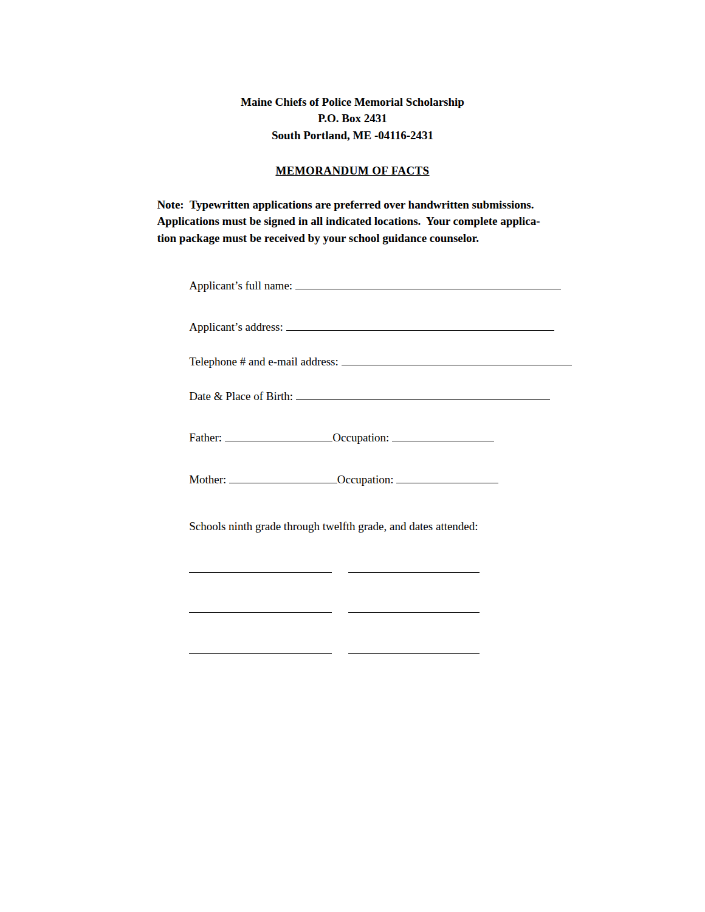Maine Chiefs of Police Memorial Scholarship P.O. Box 2431 South Portland, ME -04116-2431
MEMORANDUM OF FACTS
Note: Typewritten applications are preferred over handwritten submissions. Applications must be signed in all indicated locations. Your complete application package must be received by your school guidance counselor.
Applicant’s full name:
Applicant’s address:
Telephone # and e-mail address:
Date & Place of Birth:
Father: Occupation:
Mother: Occupation:
Schools ninth grade through twelfth grade, and dates attended: